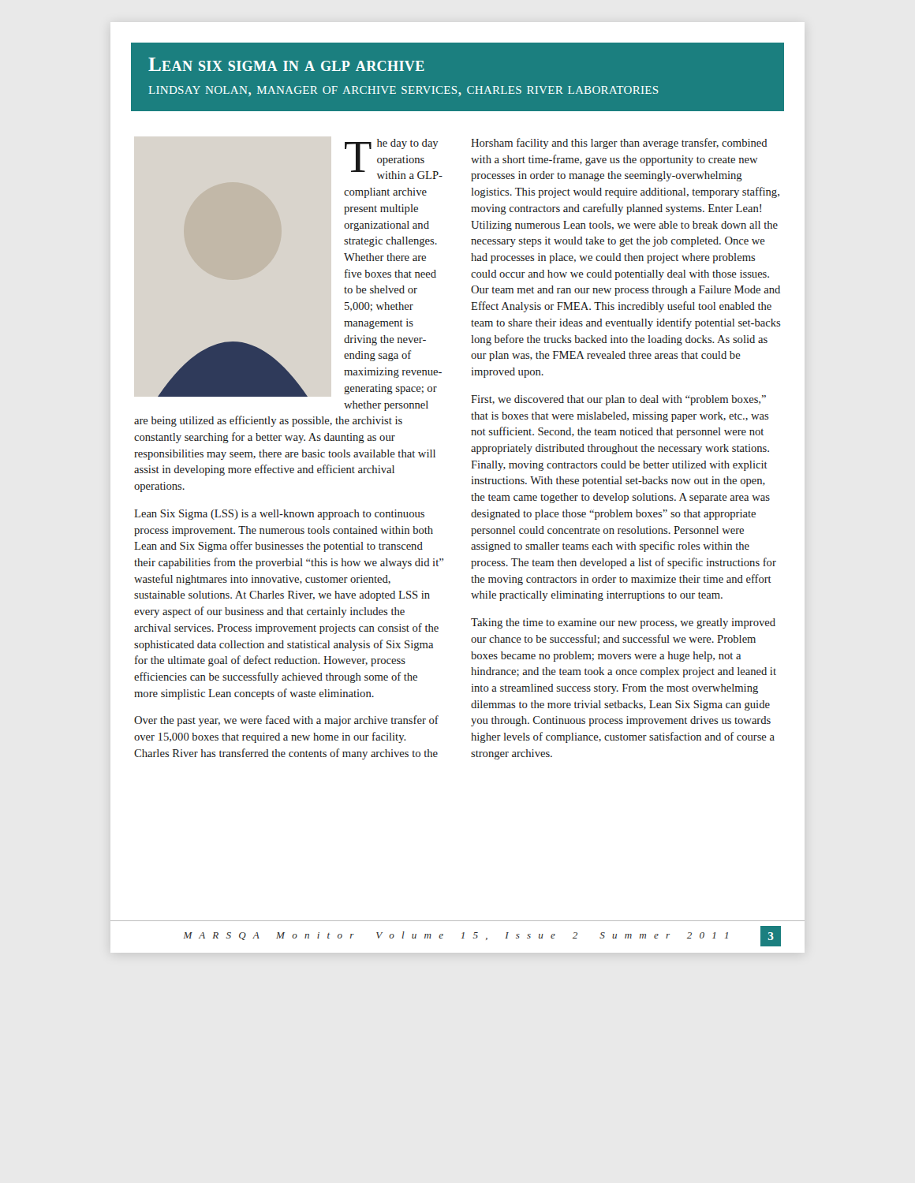Lean Six Sigma in a GLP Archive
Lindsay Nolan, Manager of Archive Services, Charles River Laboratories
The day to day operations within a GLP-compliant archive present multiple organizational and strategic challenges. Whether there are five boxes that need to be shelved or 5,000; whether management is driving the never-ending saga of maximizing revenue-generating space; or whether personnel are being utilized as efficiently as possible, the archivist is constantly searching for a better way. As daunting as our responsibilities may seem, there are basic tools available that will assist in developing more effective and efficient archival operations.
Lean Six Sigma (LSS) is a well-known approach to continuous process improvement. The numerous tools contained within both Lean and Six Sigma offer businesses the potential to transcend their capabilities from the proverbial “this is how we always did it” wasteful nightmares into innovative, customer oriented, sustainable solutions. At Charles River, we have adopted LSS in every aspect of our business and that certainly includes the archival services. Process improvement projects can consist of the sophisticated data collection and statistical analysis of Six Sigma for the ultimate goal of defect reduction. However, process efficiencies can be successfully achieved through some of the more simplistic Lean concepts of waste elimination.
Over the past year, we were faced with a major archive transfer of over 15,000 boxes that required a new home in our facility. Charles River has transferred the contents of many archives to the Horsham facility and this larger than average transfer, combined with a short time-frame, gave us the opportunity to create new processes in order to manage the seemingly-overwhelming logistics. This project would require additional, temporary staffing, moving contractors and carefully planned systems. Enter Lean! Utilizing numerous Lean tools, we were able to break down all the necessary steps it would take to get the job completed. Once we had processes in place, we could then project where problems could occur and how we could potentially deal with those issues. Our team met and ran our new process through a Failure Mode and Effect Analysis or FMEA. This incredibly useful tool enabled the team to share their ideas and eventually identify potential set-backs long before the trucks backed into the loading docks. As solid as our plan was, the FMEA revealed three areas that could be improved upon.
First, we discovered that our plan to deal with “problem boxes,” that is boxes that were mislabeled, missing paper work, etc., was not sufficient. Second, the team noticed that personnel were not appropriately distributed throughout the necessary work stations. Finally, moving contractors could be better utilized with explicit instructions. With these potential set-backs now out in the open, the team came together to develop solutions. A separate area was designated to place those “problem boxes” so that appropriate personnel could concentrate on resolutions. Personnel were assigned to smaller teams each with specific roles within the process. The team then developed a list of specific instructions for the moving contractors in order to maximize their time and effort while practically eliminating interruptions to our team.
Taking the time to examine our new process, we greatly improved our chance to be successful; and successful we were. Problem boxes became no problem; movers were a huge help, not a hindrance; and the team took a once complex project and leaned it into a streamlined success story. From the most overwhelming dilemmas to the more trivial setbacks, Lean Six Sigma can guide you through. Continuous process improvement drives us towards higher levels of compliance, customer satisfaction and of course a stronger archives.
M A R S Q A M o n i t o r V o l u m e 1 5 , I s s u e 2 S u m m e r 2 0 1 1 3